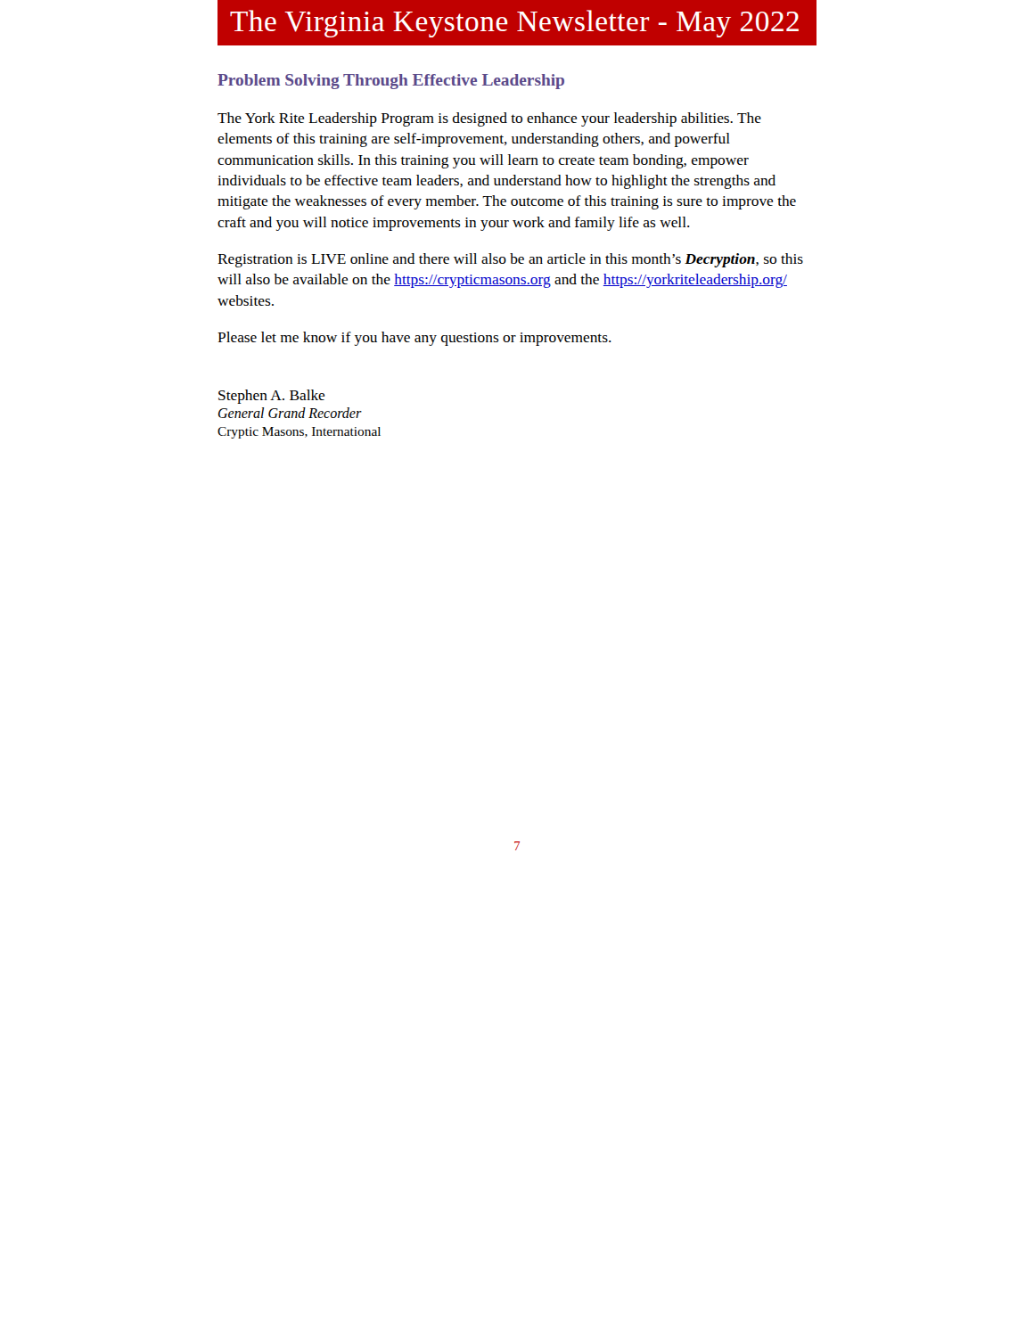The Virginia Keystone Newsletter - May 2022
Problem Solving Through Effective Leadership
The York Rite Leadership Program is designed to enhance your leadership abilities. The elements of this training are self-improvement, understanding others, and powerful communication skills. In this training you will learn to create team bonding, empower individuals to be effective team leaders, and understand how to highlight the strengths and mitigate the weaknesses of every member. The outcome of this training is sure to improve the craft and you will notice improvements in your work and family life as well.
Registration is LIVE online and there will also be an article in this month’s Decryption, so this will also be available on the https://crypticmasons.org and the https://yorkriteleadership.org/ websites.
Please let me know if you have any questions or improvements.
Stephen A. Balke
General Grand Recorder
Cryptic Masons, International
7